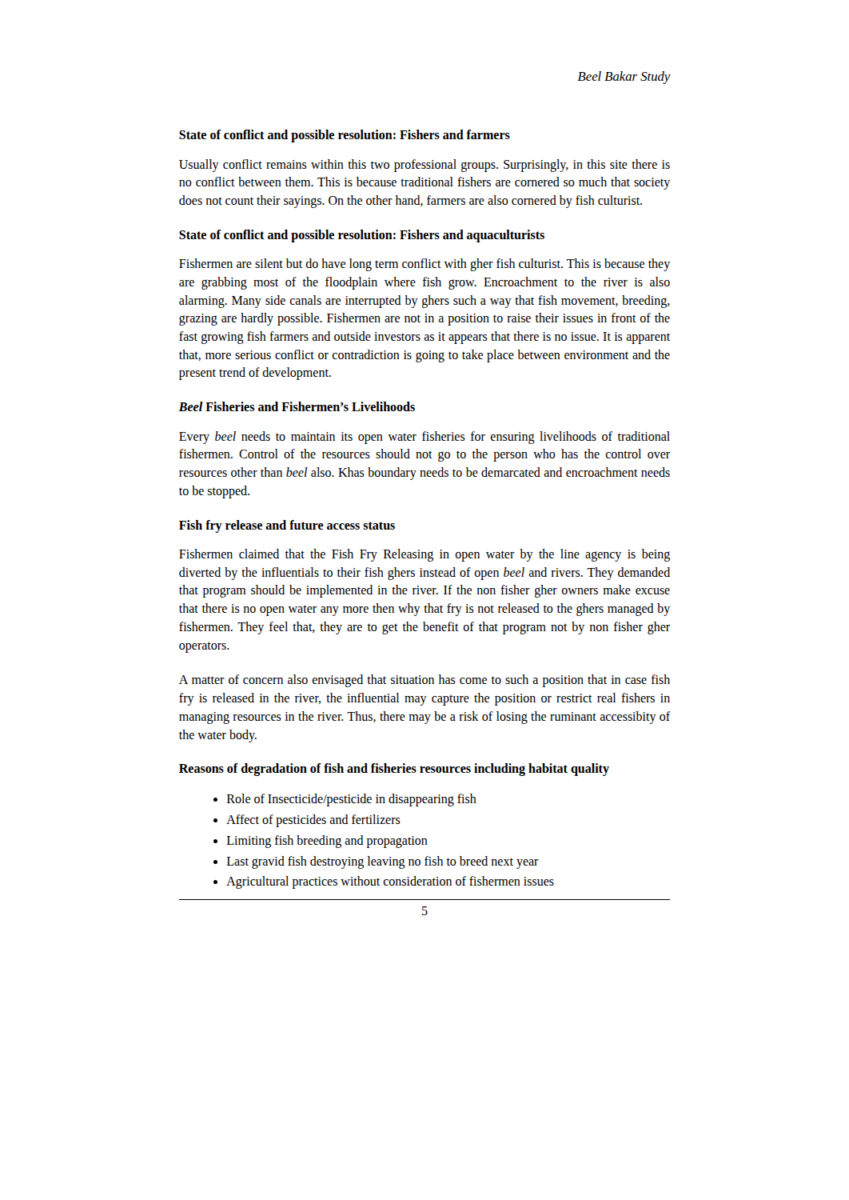Beel Bakar Study
State of conflict and possible resolution: Fishers and farmers
Usually conflict remains within this two professional groups. Surprisingly, in this site there is no conflict between them. This is because traditional fishers are cornered so much that society does not count their sayings. On the other hand, farmers are also cornered by fish culturist.
State of conflict and possible resolution: Fishers and aquaculturists
Fishermen are silent but do have long term conflict with gher fish culturist. This is because they are grabbing most of the floodplain where fish grow. Encroachment to the river is also alarming. Many side canals are interrupted by ghers such a way that fish movement, breeding, grazing are hardly possible. Fishermen are not in a position to raise their issues in front of the fast growing fish farmers and outside investors as it appears that there is no issue. It is apparent that, more serious conflict or contradiction is going to take place between environment and the present trend of development.
Beel Fisheries and Fishermen’s Livelihoods
Every beel needs to maintain its open water fisheries for ensuring livelihoods of traditional fishermen. Control of the resources should not go to the person who has the control over resources other than beel also. Khas boundary needs to be demarcated and encroachment needs to be stopped.
Fish fry release and future access status
Fishermen claimed that the Fish Fry Releasing in open water by the line agency is being diverted by the influentials to their fish ghers instead of open beel and rivers. They demanded that program should be implemented in the river. If the non fisher gher owners make excuse that there is no open water any more then why that fry is not released to the ghers managed by fishermen. They feel that, they are to get the benefit of that program not by non fisher gher operators.
A matter of concern also envisaged that situation has come to such a position that in case fish fry is released in the river, the influential may capture the position or restrict real fishers in managing resources in the river. Thus, there may be a risk of losing the ruminant accessibity of the water body.
Reasons of degradation of fish and fisheries resources including habitat quality
Role of Insecticide/pesticide in disappearing fish
Affect of pesticides and fertilizers
Limiting fish breeding and propagation
Last gravid fish destroying leaving no fish to breed next year
Agricultural practices without consideration of fishermen issues
5